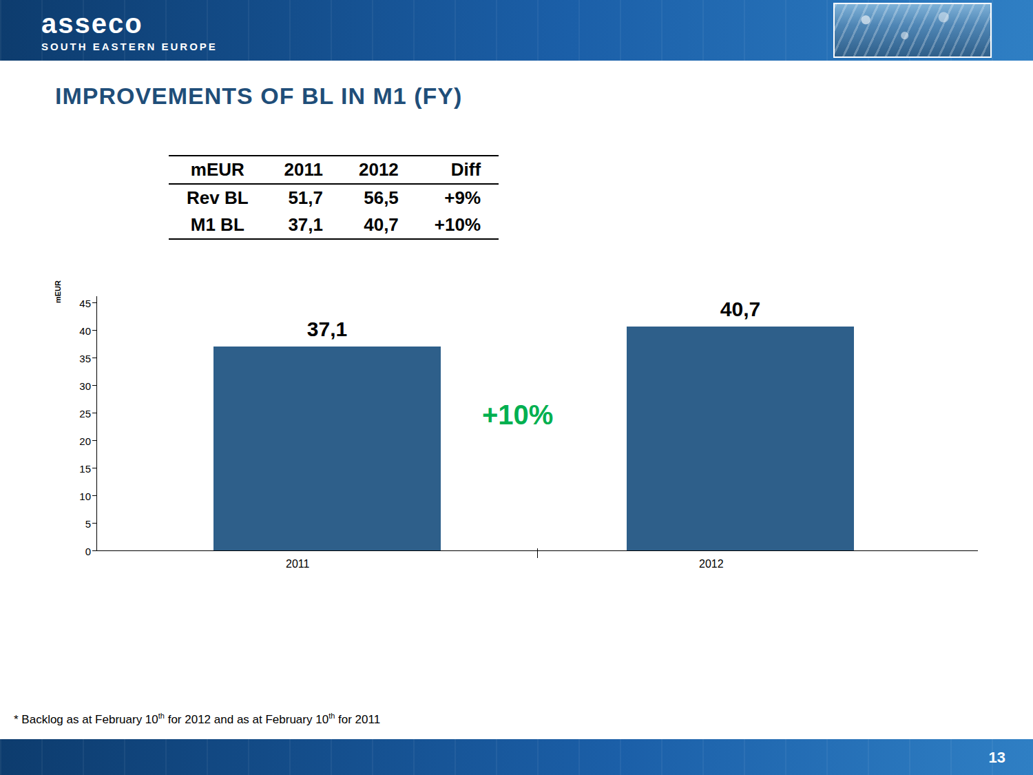asseco
SOUTH EASTERN EUROPE
IMPROVEMENTS OF BL IN M1 (FY)
| mEUR | 2011 | 2012 | Diff |
| --- | --- | --- | --- |
| Rev BL | 51,7 | 56,5 | +9% |
| M1 BL | 37,1 | 40,7 | +10% |
mEUR
45
40
35
30
25
20
15
10
5
0
37,1
40,7
+10%
2011 2012
* Backlog as at February 10th for 2012 and as at February 10th for 2011
13